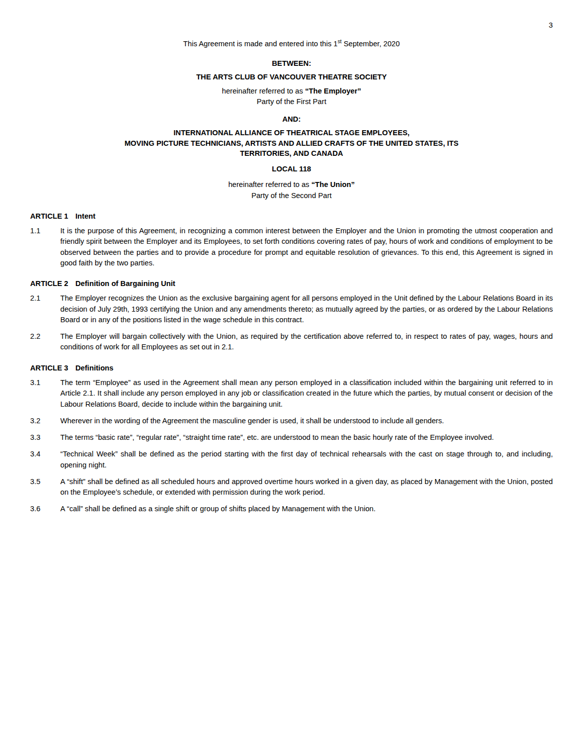3
This Agreement is made and entered into this 1st September, 2020
BETWEEN:
THE ARTS CLUB OF VANCOUVER THEATRE SOCIETY
hereinafter referred to as “The Employer”
Party of the First Part
AND:
INTERNATIONAL ALLIANCE OF THEATRICAL STAGE EMPLOYEES,
MOVING PICTURE TECHNICIANS, ARTISTS AND ALLIED CRAFTS OF THE UNITED STATES, ITS
TERRITORIES, AND CANADA
LOCAL 118
hereinafter referred to as “The Union”
Party of the Second Part
ARTICLE 1 Intent
1.1
It is the purpose of this Agreement, in recognizing a common interest between the Employer and the Union in promoting the utmost cooperation and friendly spirit between the Employer and its Employees, to set forth conditions covering rates of pay, hours of work and conditions of employment to be observed between the parties and to provide a procedure for prompt and equitable resolution of grievances. To this end, this Agreement is signed in good faith by the two parties.
ARTICLE 2 Definition of Bargaining Unit
2.1
The Employer recognizes the Union as the exclusive bargaining agent for all persons employed in the Unit defined by the Labour Relations Board in its decision of July 29th, 1993 certifying the Union and any amendments thereto; as mutually agreed by the parties, or as ordered by the Labour Relations Board or in any of the positions listed in the wage schedule in this contract.
2.2
The Employer will bargain collectively with the Union, as required by the certification above referred to, in respect to rates of pay, wages, hours and conditions of work for all Employees as set out in 2.1.
ARTICLE 3 Definitions
3.1
The term “Employee” as used in the Agreement shall mean any person employed in a classification included within the bargaining unit referred to in Article 2.1. It shall include any person employed in any job or classification created in the future which the parties, by mutual consent or decision of the Labour Relations Board, decide to include within the bargaining unit.
3.2
Wherever in the wording of the Agreement the masculine gender is used, it shall be understood to include all genders.
3.3
The terms “basic rate”, “regular rate”, “straight time rate”, etc. are understood to mean the basic hourly rate of the Employee involved.
3.4
“Technical Week” shall be defined as the period starting with the first day of technical rehearsals with the cast on stage through to, and including, opening night.
3.5
A “shift” shall be defined as all scheduled hours and approved overtime hours worked in a given day, as placed by Management with the Union, posted on the Employee’s schedule, or extended with permission during the work period.
3.6
A “call” shall be defined as a single shift or group of shifts placed by Management with the Union.